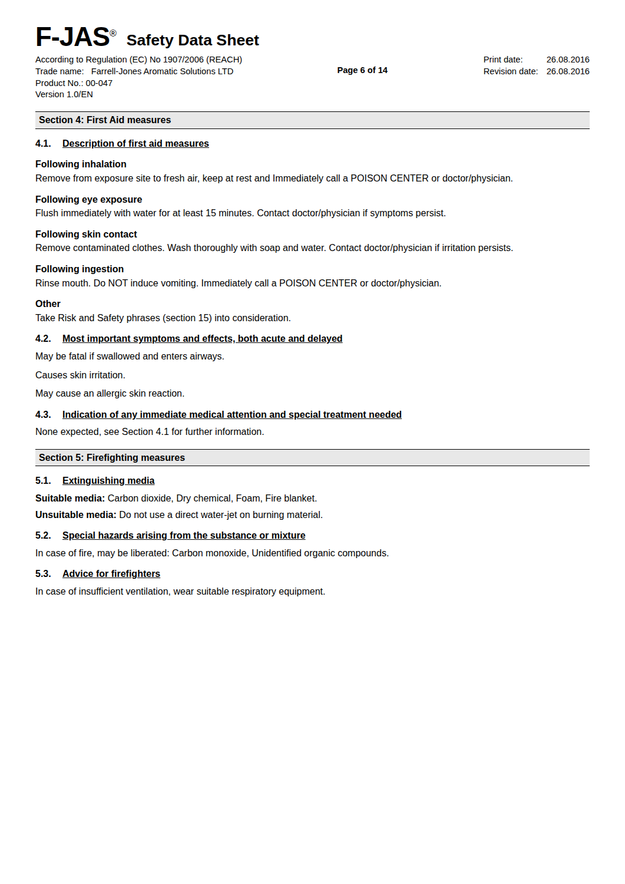F-JAS®Safety Data Sheet
| According to Regulation (EC) No 1907/2006 (REACH) Trade name: Farrell-Jones Aromatic Solutions LTD Product No.: 00-047 Version 1.0/EN | Page 6 of 14 | / Print date: / 26.08.2016 / / Revision date: / 26.08.2016 / |
Section 4: First Aid measures
4.1. Description of first aid measures
Following inhalation
Remove from exposure site to fresh air, keep at rest and Immediately call a POISON CENTER or doctor/physician.
Following eye exposure
Flush immediately with water for at least 15 minutes. Contact doctor/physician if symptoms persist.
Following skin contact
Remove contaminated clothes. Wash thoroughly with soap and water. Contact doctor/physician if irritation persists.
Following ingestion
Rinse mouth. Do NOT induce vomiting. Immediately call a POISON CENTER or doctor/physician.
Other
Take Risk and Safety phrases (section 15) into consideration.
4.2. Most important symptoms and effects, both acute and delayed
May be fatal if swallowed and enters airways.
Causes skin irritation.
May cause an allergic skin reaction.
4.3. Indication of any immediate medical attention and special treatment needed
None expected, see Section 4.1 for further information.
Section 5: Firefighting measures
5.1. Extinguishing media
Suitable media: Carbon dioxide, Dry chemical, Foam, Fire blanket.
Unsuitable media: Do not use a direct water-jet on burning material.
5.2. Special hazards arising from the substance or mixture
In case of fire, may be liberated: Carbon monoxide, Unidentified organic compounds.
5.3. Advice for firefighters
In case of insufficient ventilation, wear suitable respiratory equipment.